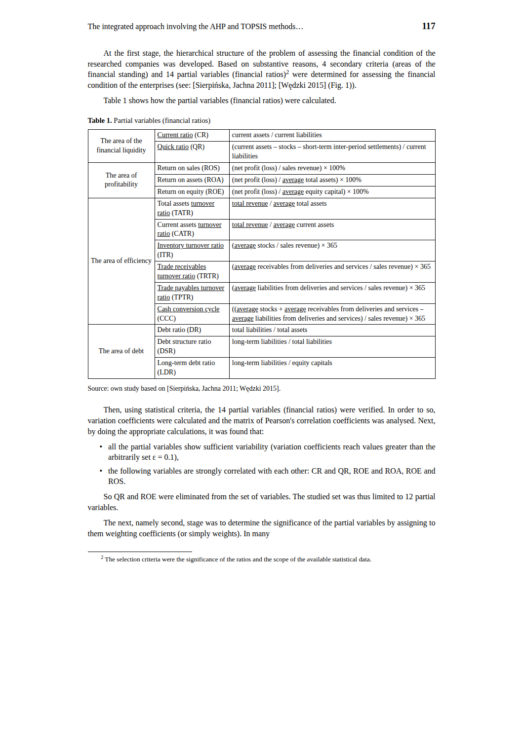The integrated approach involving the AHP and TOPSIS methods… 117
At the first stage, the hierarchical structure of the problem of assessing the financial condition of the researched companies was developed. Based on substantive reasons, 4 secondary criteria (areas of the financial standing) and 14 partial variables (financial ratios)2 were determined for assessing the financial condition of the enterprises (see: [Sierpińska, Jachna 2011]; [Wędzki 2015] (Fig. 1)).
Table 1 shows how the partial variables (financial ratios) were calculated.
Table 1. Partial variables (financial ratios)
| The area of the financial liquidity | Current ratio (CR) | current assets / current liabilities |
| Quick ratio (QR) | (current assets – stocks – short-term inter-period settlements) / current liabilities |
| The area of profitability | Return on sales (ROS) | (net profit (loss) / sales revenue) × 100% |
| Return on assets (ROA) | (net profit (loss) / average total assets) × 100% |
| Return on equity (ROE) | (net profit (loss) / average equity capital) × 100% |
| The area of efficiency | Total assets turnover ratio (TATR) | total revenue / average total assets |
| Current assets turnover ratio (CATR) | total revenue / average current assets |
| Inventory turnover ratio (ITR) | ( average stocks / sales revenue) × 365 |
| Trade receivables turnover ratio (TRTR) | ( average receivables from deliveries and services / sales revenue) × 365 |
| Trade payables turnover ratio (TPTR) | ( average liabilities from deliveries and services / sales revenue) × 365 |
| Cash conversion cycle (CCC) | (( average stocks + average receivables from deliveries and services – average liabilities from deliveries and services) / sales revenue) × 365 |
| The area of debt | Debt ratio (DR) | total liabilities / total assets |
| Debt structure ratio (DSR) | long-term liabilities / total liabilities |
| Long-term debt ratio (LDR) | long-term liabilities / equity capitals |
Source: own study based on [Sierpińska, Jachna 2011; Wędzki 2015].
Then, using statistical criteria, the 14 partial variables (financial ratios) were verified. In order to so, variation coefficients were calculated and the matrix of Pearson's correlation coefficients was analysed. Next, by doing the appropriate calculations, it was found that:
all the partial variables show sufficient variability (variation coefficients reach values greater than the arbitrarily set ε = 0.1),
the following variables are strongly correlated with each other: CR and QR, ROE and ROA, ROE and ROS.
So QR and ROE were eliminated from the set of variables. The studied set was thus limited to 12 partial variables.
The next, namely second, stage was to determine the significance of the partial variables by assigning to them weighting coefficients (or simply weights). In many
2 The selection criteria were the significance of the ratios and the scope of the available statistical data.